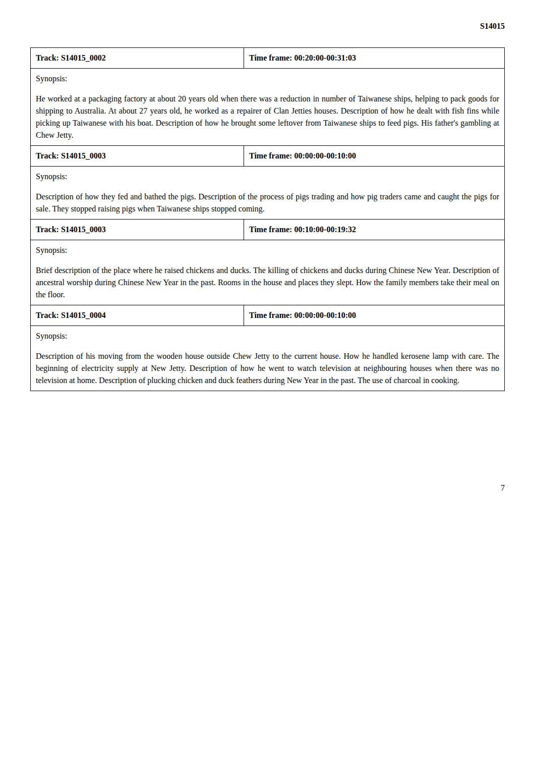S14015
| Track: S14015_0002 | Time frame: 00:20:00-00:31:03 |
| Synopsis: He worked at a packaging factory at about 20 years old when there was a reduction in number of Taiwanese ships, helping to pack goods for shipping to Australia. At about 27 years old, he worked as a repairer of Clan Jetties houses. Description of how he dealt with fish fins while picking up Taiwanese with his boat. Description of how he brought some leftover from Taiwanese ships to feed pigs. His father's gambling at Chew Jetty. |
| Track: S14015_0003 | Time frame: 00:00:00-00:10:00 |
| Synopsis: Description of how they fed and bathed the pigs. Description of the process of pigs trading and how pig traders came and caught the pigs for sale. They stopped raising pigs when Taiwanese ships stopped coming. |
| Track: S14015_0003 | Time frame: 00:10:00-00:19:32 |
| Synopsis: Brief description of the place where he raised chickens and ducks. The killing of chickens and ducks during Chinese New Year. Description of ancestral worship during Chinese New Year in the past. Rooms in the house and places they slept. How the family members take their meal on the floor. |
| Track: S14015_0004 | Time frame: 00:00:00-00:10:00 |
| Synopsis: Description of his moving from the wooden house outside Chew Jetty to the current house. How he handled kerosene lamp with care. The beginning of electricity supply at New Jetty. Description of how he went to watch television at neighbouring houses when there was no television at home. Description of plucking chicken and duck feathers during New Year in the past. The use of charcoal in cooking. |
7